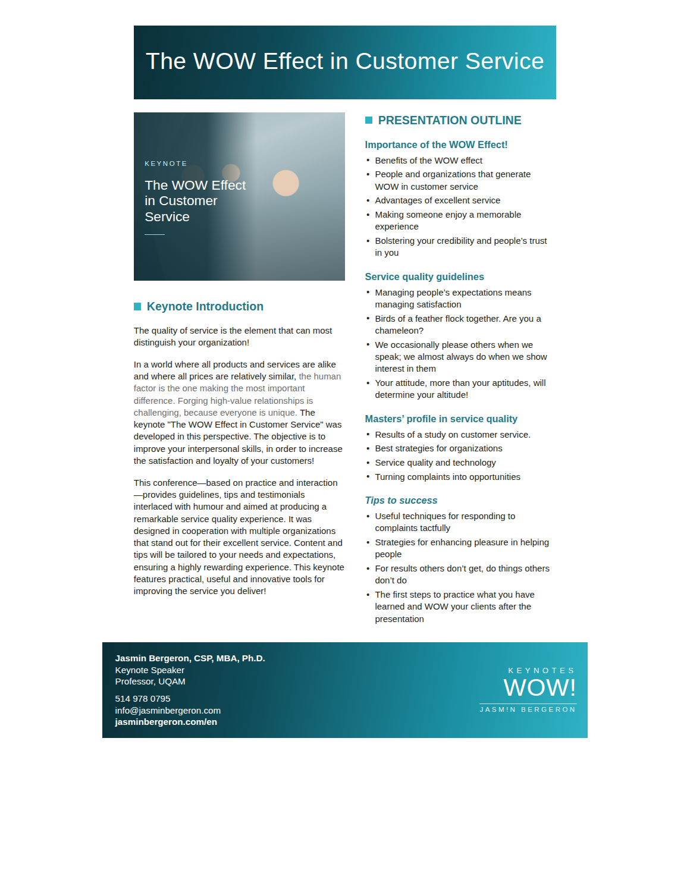The WOW Effect in Customer Service
Keynote
The WOW Effect
in Customer Service
Keynote Introduction
The quality of service is the element that can most distinguish your organization!
In a world where all products and services are alike and where all prices are relatively similar, the human factor is the one making the most important difference. Forging high-value relationships is challenging, because everyone is unique. The keynote "The WOW Effect in Customer Service" was developed in this perspective. The objective is to improve your interpersonal skills, in order to increase the satisfaction and loyalty of your customers!
This conference—based on practice and interaction—provides guidelines, tips and testimonials interlaced with humour and aimed at producing a remarkable service quality experience. It was designed in cooperation with multiple organizations that stand out for their excellent service. Content and tips will be tailored to your needs and expectations, ensuring a highly rewarding experience. This keynote features practical, useful and innovative tools for improving the service you deliver!
PRESENTATION OUTLINE
Importance of the WOW Effect!
Benefits of the WOW effect
People and organizations that generate WOW in customer service
Advantages of excellent service
Making someone enjoy a memorable experience
Bolstering your credibility and people’s trust in you
Service quality guidelines
Managing people’s expectations means managing satisfaction
Birds of a feather flock together. Are you a chameleon?
We occasionally please others when we speak; we almost always do when we show interest in them
Your attitude, more than your aptitudes, will determine your altitude!
Masters’ profile in service quality
Results of a study on customer service.
Best strategies for organizations
Service quality and technology
Turning complaints into opportunities
Tips to success
Useful techniques for responding to complaints tactfully
Strategies for enhancing pleasure in helping people
For results others don’t get, do things others don’t do
The first steps to practice what you have learned and WOW your clients after the presentation
Jasmin Bergeron, CSP, MBA, Ph.D.
Keynote Speaker
Professor, UQAM
514 978 0795
info@jasminbergeron.com
jasminbergeron.com/en
KEYNOTES
WOW!
JASM!N BERGERON